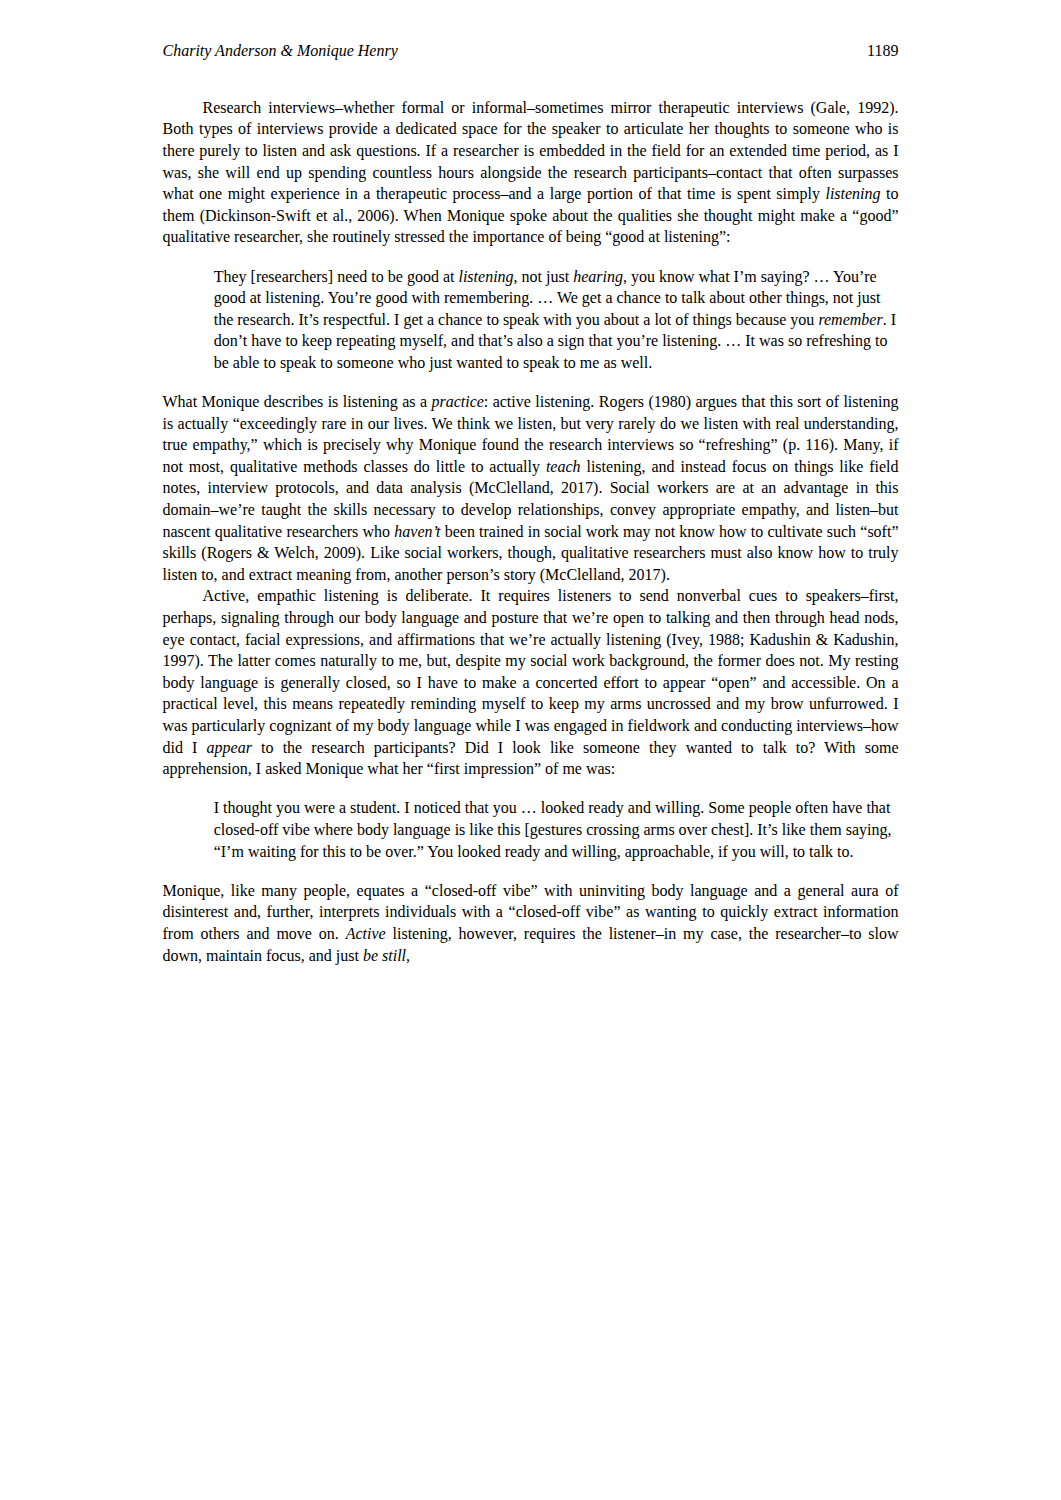Charity Anderson & Monique Henry 1189
Research interviews–whether formal or informal–sometimes mirror therapeutic interviews (Gale, 1992). Both types of interviews provide a dedicated space for the speaker to articulate her thoughts to someone who is there purely to listen and ask questions. If a researcher is embedded in the field for an extended time period, as I was, she will end up spending countless hours alongside the research participants–contact that often surpasses what one might experience in a therapeutic process–and a large portion of that time is spent simply listening to them (Dickinson-Swift et al., 2006). When Monique spoke about the qualities she thought might make a “good” qualitative researcher, she routinely stressed the importance of being “good at listening”:
They [researchers] need to be good at listening, not just hearing, you know what I’m saying? … You’re good at listening. You’re good with remembering. … We get a chance to talk about other things, not just the research. It’s respectful. I get a chance to speak with you about a lot of things because you remember. I don’t have to keep repeating myself, and that’s also a sign that you’re listening. … It was so refreshing to be able to speak to someone who just wanted to speak to me as well.
What Monique describes is listening as a practice: active listening. Rogers (1980) argues that this sort of listening is actually “exceedingly rare in our lives. We think we listen, but very rarely do we listen with real understanding, true empathy,” which is precisely why Monique found the research interviews so “refreshing” (p. 116). Many, if not most, qualitative methods classes do little to actually teach listening, and instead focus on things like field notes, interview protocols, and data analysis (McClelland, 2017). Social workers are at an advantage in this domain–we’re taught the skills necessary to develop relationships, convey appropriate empathy, and listen–but nascent qualitative researchers who haven’t been trained in social work may not know how to cultivate such “soft” skills (Rogers & Welch, 2009). Like social workers, though, qualitative researchers must also know how to truly listen to, and extract meaning from, another person’s story (McClelland, 2017).
Active, empathic listening is deliberate. It requires listeners to send nonverbal cues to speakers–first, perhaps, signaling through our body language and posture that we’re open to talking and then through head nods, eye contact, facial expressions, and affirmations that we’re actually listening (Ivey, 1988; Kadushin & Kadushin, 1997). The latter comes naturally to me, but, despite my social work background, the former does not. My resting body language is generally closed, so I have to make a concerted effort to appear “open” and accessible. On a practical level, this means repeatedly reminding myself to keep my arms uncrossed and my brow unfurrowed. I was particularly cognizant of my body language while I was engaged in fieldwork and conducting interviews–how did I appear to the research participants? Did I look like someone they wanted to talk to? With some apprehension, I asked Monique what her “first impression” of me was:
I thought you were a student. I noticed that you … looked ready and willing. Some people often have that closed-off vibe where body language is like this [gestures crossing arms over chest]. It’s like them saying, “I’m waiting for this to be over.” You looked ready and willing, approachable, if you will, to talk to.
Monique, like many people, equates a “closed-off vibe” with uninviting body language and a general aura of disinterest and, further, interprets individuals with a “closed-off vibe” as wanting to quickly extract information from others and move on. Active listening, however, requires the listener–in my case, the researcher–to slow down, maintain focus, and just be still,